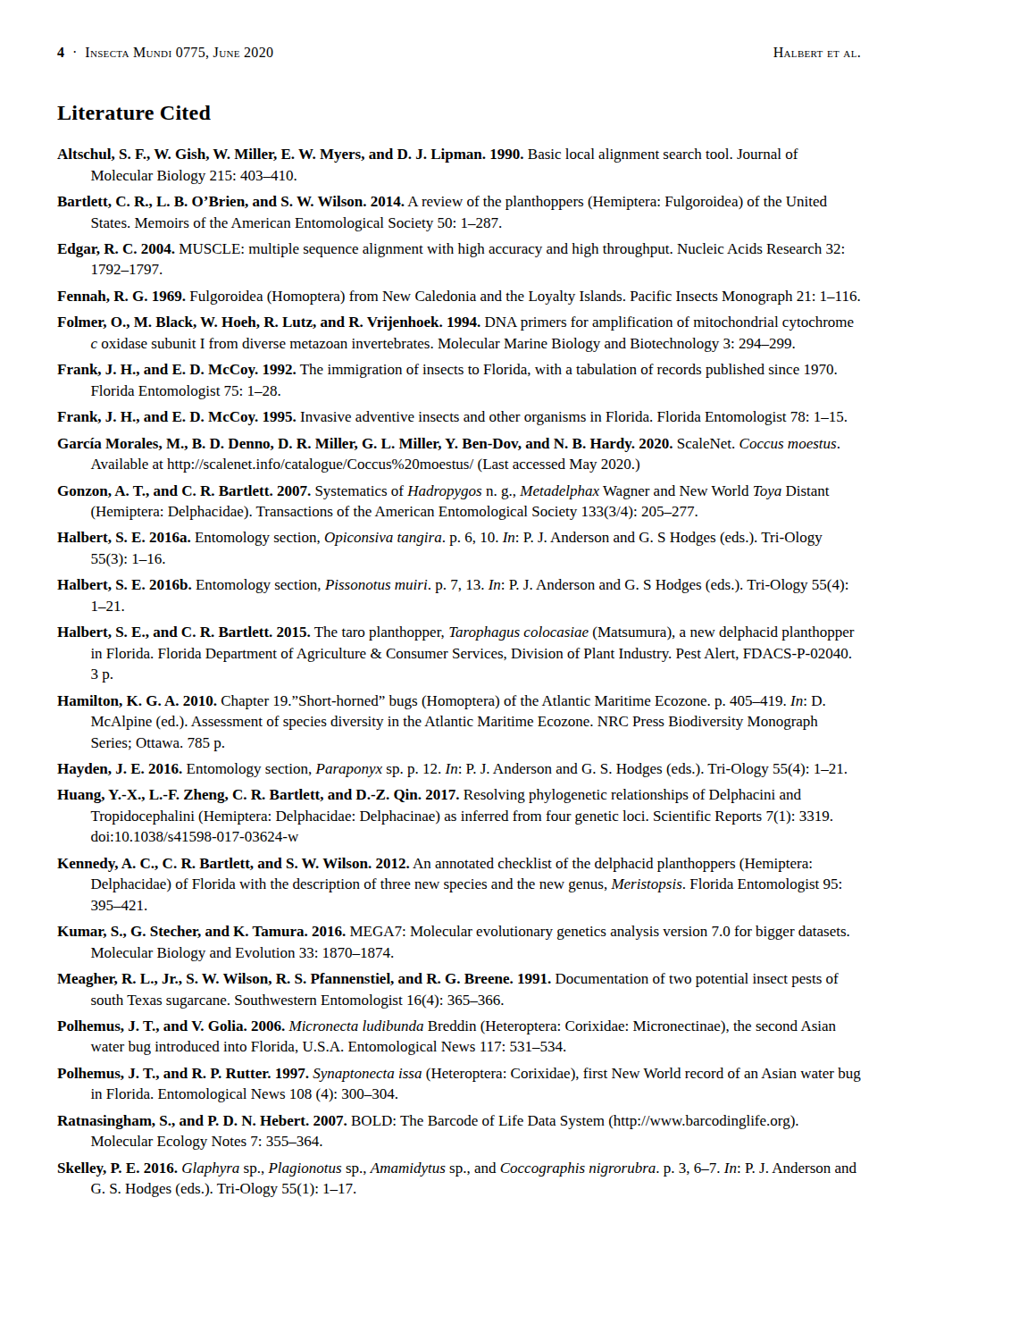4 · Insecta Mundi 0775, June 2020 Halbert et al.
Literature Cited
Altschul, S. F., W. Gish, W. Miller, E. W. Myers, and D. J. Lipman. 1990. Basic local alignment search tool. Journal of Molecular Biology 215: 403–410.
Bartlett, C. R., L. B. O’Brien, and S. W. Wilson. 2014. A review of the planthoppers (Hemiptera: Fulgoroidea) of the United States. Memoirs of the American Entomological Society 50: 1–287.
Edgar, R. C. 2004. MUSCLE: multiple sequence alignment with high accuracy and high throughput. Nucleic Acids Research 32: 1792–1797.
Fennah, R. G. 1969. Fulgoroidea (Homoptera) from New Caledonia and the Loyalty Islands. Pacific Insects Monograph 21: 1–116.
Folmer, O., M. Black, W. Hoeh, R. Lutz, and R. Vrijenhoek. 1994. DNA primers for amplification of mitochondrial cytochrome c oxidase subunit I from diverse metazoan invertebrates. Molecular Marine Biology and Biotechnology 3: 294–299.
Frank, J. H., and E. D. McCoy. 1992. The immigration of insects to Florida, with a tabulation of records published since 1970. Florida Entomologist 75: 1–28.
Frank, J. H., and E. D. McCoy. 1995. Invasive adventive insects and other organisms in Florida. Florida Entomologist 78: 1–15.
García Morales, M., B. D. Denno, D. R. Miller, G. L. Miller, Y. Ben-Dov, and N. B. Hardy. 2020. ScaleNet. Coccus moestus. Available at http://scalenet.info/catalogue/Coccus%20moestus/ (Last accessed May 2020.)
Gonzon, A. T., and C. R. Bartlett. 2007. Systematics of Hadropygos n. g., Metadelphax Wagner and New World Toya Distant (Hemiptera: Delphacidae). Transactions of the American Entomological Society 133(3/4): 205–277.
Halbert, S. E. 2016a. Entomology section, Opiconsiva tangira. p. 6, 10. In: P. J. Anderson and G. S Hodges (eds.). Tri-Ology 55(3): 1–16.
Halbert, S. E. 2016b. Entomology section, Pissonotus muiri. p. 7, 13. In: P. J. Anderson and G. S Hodges (eds.). Tri-Ology 55(4): 1–21.
Halbert, S. E., and C. R. Bartlett. 2015. The taro planthopper, Tarophagus colocasiae (Matsumura), a new delphacid planthopper in Florida. Florida Department of Agriculture & Consumer Services, Division of Plant Industry. Pest Alert, FDACS-P-02040. 3 p.
Hamilton, K. G. A. 2010. Chapter 19.”Short-horned” bugs (Homoptera) of the Atlantic Maritime Ecozone. p. 405–419. In: D. McAlpine (ed.). Assessment of species diversity in the Atlantic Maritime Ecozone. NRC Press Biodiversity Monograph Series; Ottawa. 785 p.
Hayden, J. E. 2016. Entomology section, Paraponyx sp. p. 12. In: P. J. Anderson and G. S. Hodges (eds.). Tri-Ology 55(4): 1–21.
Huang, Y.-X., L.-F. Zheng, C. R. Bartlett, and D.-Z. Qin. 2017. Resolving phylogenetic relationships of Delphacini and Tropidocephalini (Hemiptera: Delphacidae: Delphacinae) as inferred from four genetic loci. Scientific Reports 7(1): 3319. doi:10.1038/s41598-017-03624-w
Kennedy, A. C., C. R. Bartlett, and S. W. Wilson. 2012. An annotated checklist of the delphacid planthoppers (Hemiptera: Delphacidae) of Florida with the description of three new species and the new genus, Meristopsis. Florida Entomologist 95: 395–421.
Kumar, S., G. Stecher, and K. Tamura. 2016. MEGA7: Molecular evolutionary genetics analysis version 7.0 for bigger datasets. Molecular Biology and Evolution 33: 1870–1874.
Meagher, R. L., Jr., S. W. Wilson, R. S. Pfannenstiel, and R. G. Breene. 1991. Documentation of two potential insect pests of south Texas sugarcane. Southwestern Entomologist 16(4): 365–366.
Polhemus, J. T., and V. Golia. 2006. Micronecta ludibunda Breddin (Heteroptera: Corixidae: Micronectinae), the second Asian water bug introduced into Florida, U.S.A. Entomological News 117: 531–534.
Polhemus, J. T., and R. P. Rutter. 1997. Synaptonecta issa (Heteroptera: Corixidae), first New World record of an Asian water bug in Florida. Entomological News 108 (4): 300–304.
Ratnasingham, S., and P. D. N. Hebert. 2007. BOLD: The Barcode of Life Data System (http://www.barcodinglife.org). Molecular Ecology Notes 7: 355–364.
Skelley, P. E. 2016. Glaphyra sp., Plagionotus sp., Amamidytus sp., and Coccographis nigrorubra. p. 3, 6–7. In: P. J. Anderson and G. S. Hodges (eds.). Tri-Ology 55(1): 1–17.